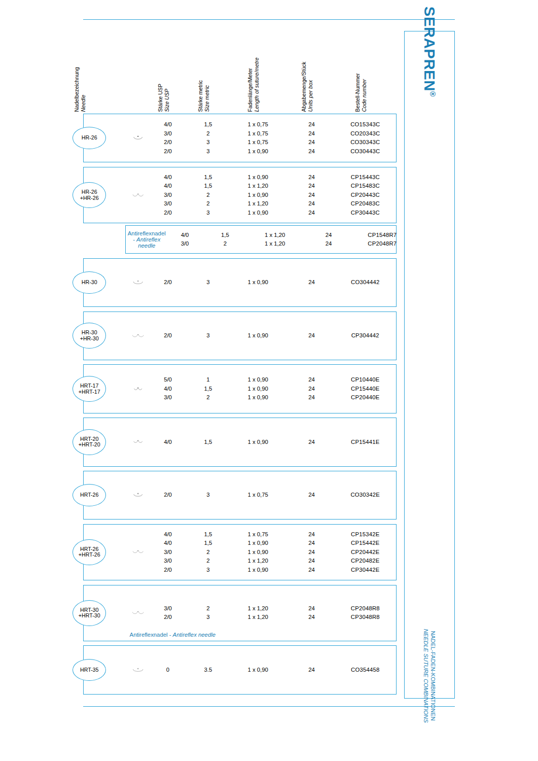Nadelbezeichnung
Needle
Stärke USP
Size USP
Stärke metric
Size metric
Fadenlänge/Meter
Length of suture/metre
Abgabemenge/Stück
Units per box
Bestell-Nummer
Code number
HR-26
4/0
3/0
2/0
2/0
1,5
2
3
3
1 x 0,75
1 x 0,75
1 x 0,75
1 x 0,90
24
24
24
24
CO15343C
CO20343C
CO30343C
CO30443C
HR-26
+HR-26
4/0
4/0
3/0
3/0
2/0
1,5
1,5
2
2
3
1 x 0,90
1 x 1,20
1 x 0,90
1 x 1,20
1 x 0,90
24
24
24
24
24
CP15443C
CP15483C
CP20443C
CP20483C
CP30443C
Antireflexnadel - Antireflex needle
4/0
3/0
1,5
2
1 x 1,20
1 x 1,20
24
24
CP1548R7
CP2048R7
HR-30
2/0
3
1 x 0,90
24
CO304442
HR-30
+HR-30
2/0
3
1 x 0,90
24
CP304442
HRT-17
+HRT-17
5/0
4/0
3/0
1
1,5
2
1 x 0,90
1 x 0,90
1 x 0,90
24
24
24
CP10440E
CP15440E
CP20440E
HRT-20
+HRT-20
4/0
1,5
1 x 0,90
24
CP15441E
HRT-26
2/0
3
1 x 0,75
24
CO30342E
HRT-26
+HRT-26
4/0
4/0
3/0
3/0
2/0
1,5
1,5
2
2
3
1 x 0,75
1 x 0,90
1 x 0,90
1 x 1,20
1 x 0,90
24
24
24
24
24
CP15342E
CP15442E
CP20442E
CP20482E
CP30442E
HRT-30
+HRT-30
3/0
2/0
2
3
1 x 1,20
1 x 1,20
24
24
CP2048R8
CP3048R8
Antireflexnadel - Antireflex needle
HRT-35
0
3.5
1 x 0,90
24
CO354458
SERAPREN®
NADEL-FADEN-KOMBINATIONENNEEDLE SUTURE COMBINATIONS